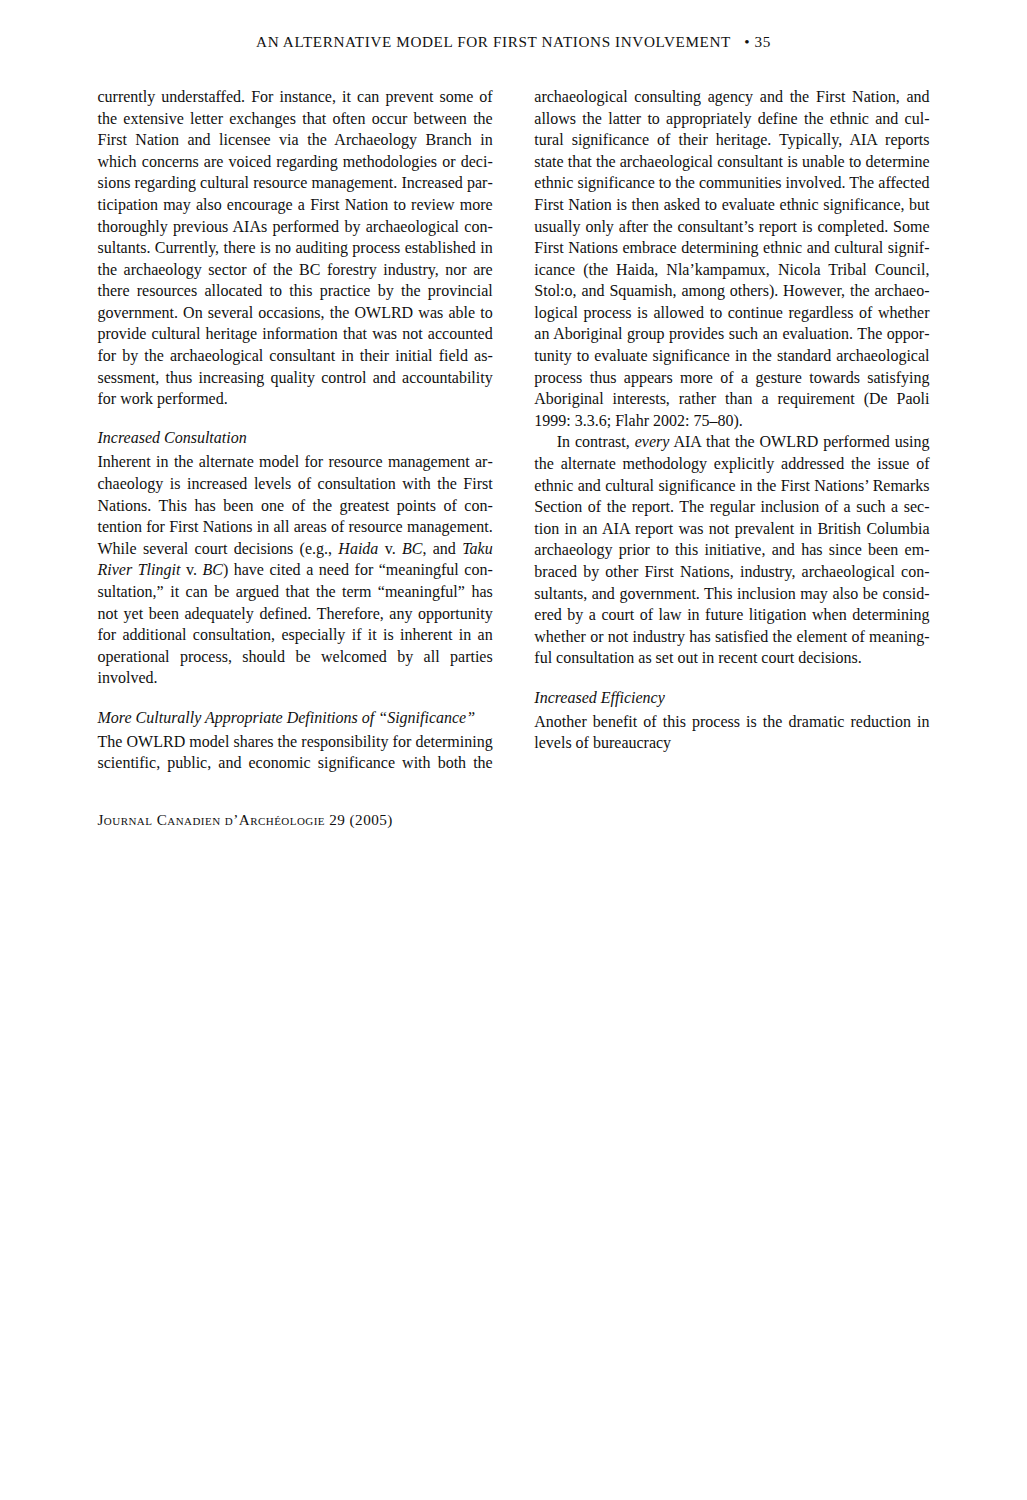AN ALTERNATIVE MODEL FOR FIRST NATIONS INVOLVEMENT • 35
currently understaffed. For instance, it can prevent some of the extensive letter exchanges that often occur between the First Nation and licensee via the Archaeology Branch in which concerns are voiced regarding methodologies or decisions regarding cultural resource management. Increased participation may also encourage a First Nation to review more thoroughly previous AIAs performed by archaeological consultants. Currently, there is no auditing process established in the archaeology sector of the BC forestry industry, nor are there resources allocated to this practice by the provincial government. On several occasions, the OWLRD was able to provide cultural heritage information that was not accounted for by the archaeological consultant in their initial field assessment, thus increasing quality control and accountability for work performed.
Increased Consultation
Inherent in the alternate model for resource management archaeology is increased levels of consultation with the First Nations. This has been one of the greatest points of contention for First Nations in all areas of resource management. While several court decisions (e.g., Haida v. BC, and Taku River Tlingit v. BC) have cited a need for “meaningful consultation,” it can be argued that the term “meaningful” has not yet been adequately defined. Therefore, any opportunity for additional consultation, especially if it is inherent in an operational process, should be welcomed by all parties involved.
More Culturally Appropriate Definitions of “Significance”
The OWLRD model shares the responsibility for determining scientific, public, and economic significance with both the archaeological consulting agency and the First Nation, and allows the latter to appropriately define the ethnic and cultural significance of their heritage. Typically, AIA reports state that the archaeological consultant is unable to determine ethnic significance to the communities involved. The affected First Nation is then asked to evaluate ethnic significance, but usually only after the consultant’s report is completed. Some First Nations embrace determining ethnic and cultural significance (the Haida, Nla’kampamux, Nicola Tribal Council, Stol:o, and Squamish, among others). However, the archaeological process is allowed to continue regardless of whether an Aboriginal group provides such an evaluation. The opportunity to evaluate significance in the standard archaeological process thus appears more of a gesture towards satisfying Aboriginal interests, rather than a requirement (De Paoli 1999: 3.3.6; Flahr 2002: 75–80).
In contrast, every AIA that the OWLRD performed using the alternate methodology explicitly addressed the issue of ethnic and cultural significance in the First Nations’ Remarks Section of the report. The regular inclusion of a such a section in an AIA report was not prevalent in British Columbia archaeology prior to this initiative, and has since been embraced by other First Nations, industry, archaeological consultants, and government. This inclusion may also be considered by a court of law in future litigation when determining whether or not industry has satisfied the element of meaningful consultation as set out in recent court decisions.
Increased Efficiency
Another benefit of this process is the dramatic reduction in levels of bureaucracy
Journal Canadien d’Archéologie 29 (2005)